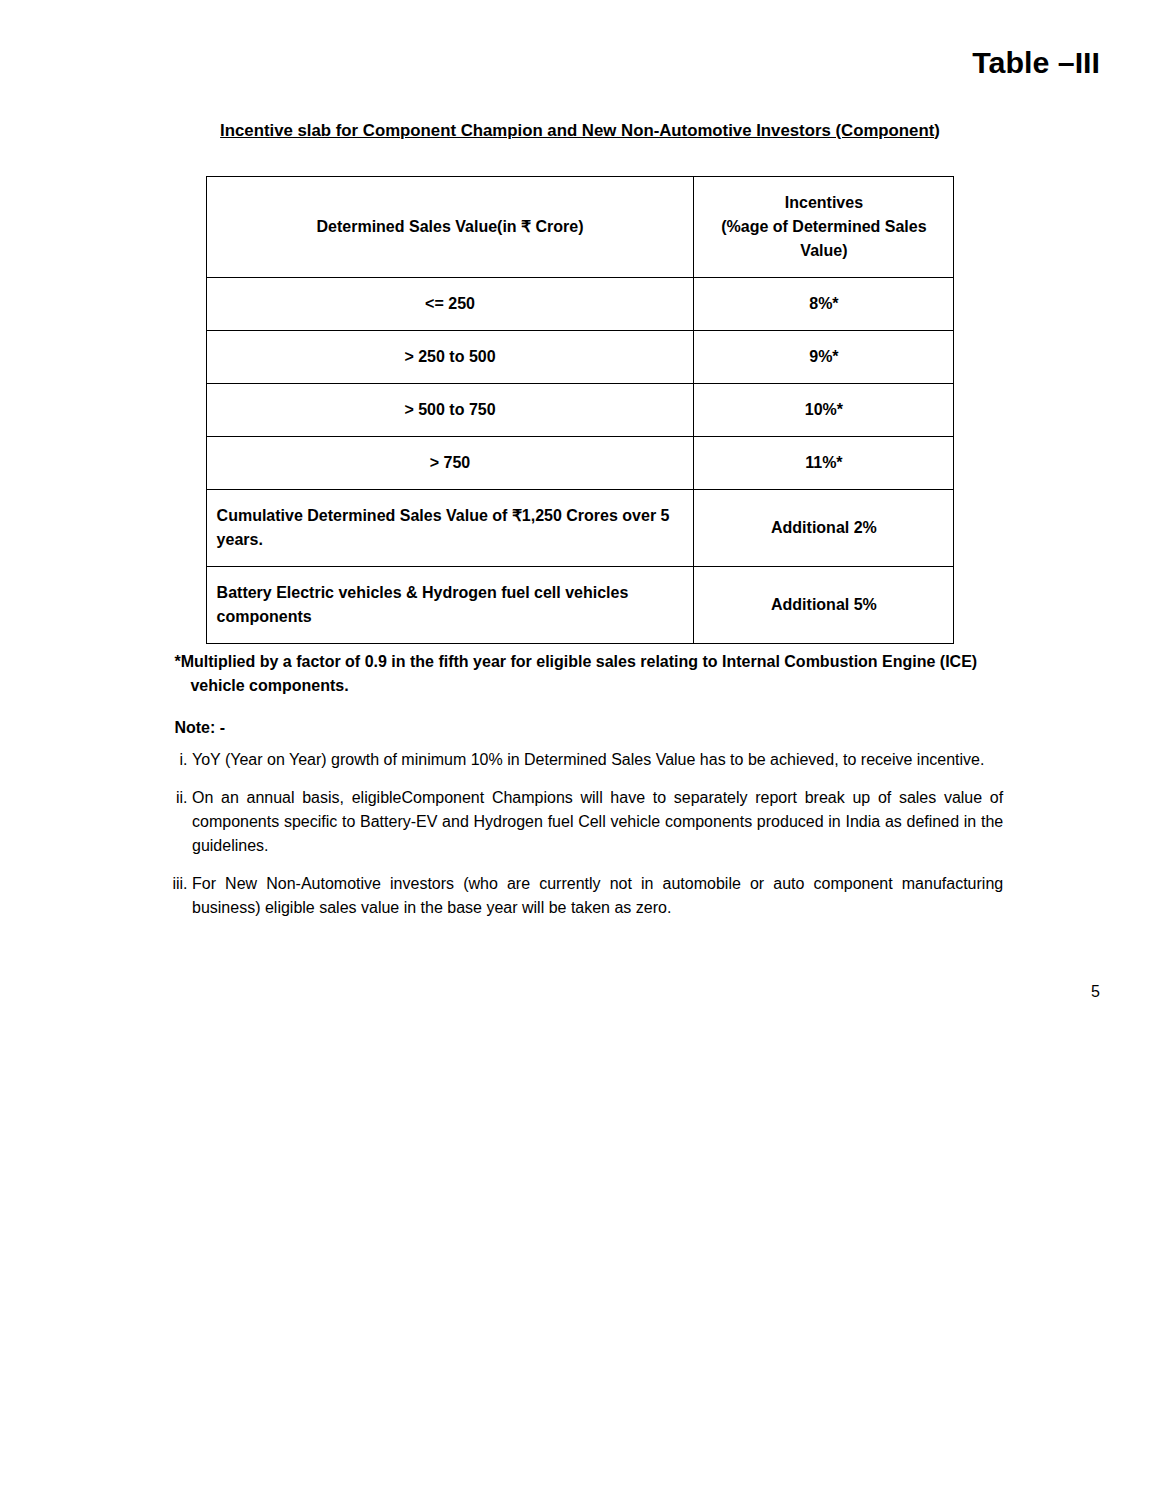Table –III
Incentive slab for Component Champion and New Non-Automotive Investors (Component)
| Determined Sales Value(in ₹ Crore) | Incentives (%age of Determined Sales Value) |
| --- | --- |
| <= 250 | 8%* |
| > 250 to 500 | 9%* |
| > 500 to 750 | 10%* |
| > 750 | 11%* |
| Cumulative Determined Sales Value of ₹1,250 Crores over 5 years. | Additional 2% |
| Battery Electric vehicles & Hydrogen fuel cell vehicles components | Additional 5% |
*Multiplied by a factor of 0.9 in the fifth year for eligible sales relating to Internal Combustion Engine (ICE) vehicle components.
Note: -
YoY (Year on Year) growth of minimum 10% in Determined Sales Value has to be achieved, to receive incentive.
On an annual basis, eligibleComponent Champions will have to separately report break up of sales value of components specific to Battery-EV and Hydrogen fuel Cell vehicle components produced in India as defined in the guidelines.
For New Non-Automotive investors (who are currently not in automobile or auto component manufacturing business) eligible sales value in the base year will be taken as zero.
5